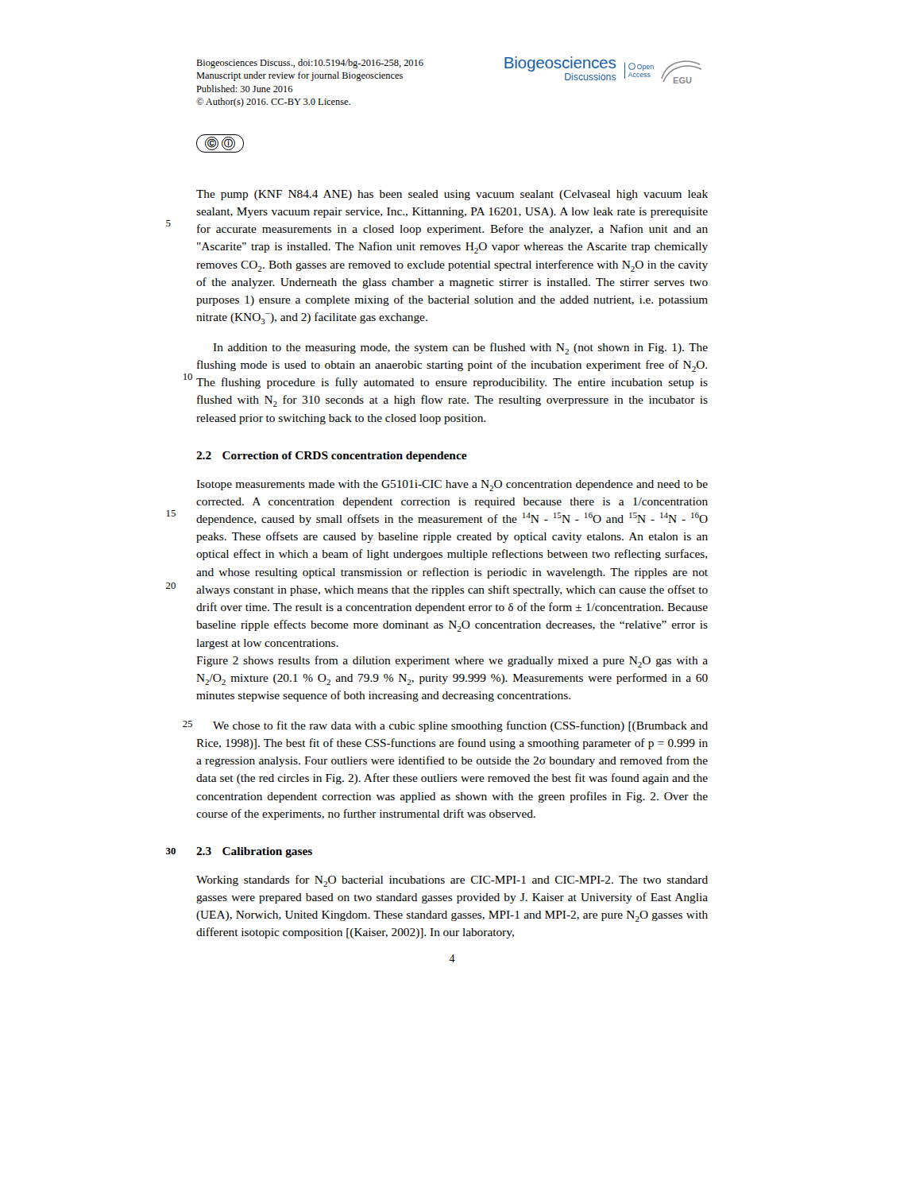Biogeosciences Discuss., doi:10.5194/bg-2016-258, 2016
Manuscript under review for journal Biogeosciences
Published: 30 June 2016
© Author(s) 2016. CC-BY 3.0 License.
Biogeosciences
Discussions
Open
Access
EGU
Ⓒⓘ
The pump (KNF N84.4 ANE) has been sealed using vacuum sealant (Celvaseal high vacuum leak sealant, Myers vacuum repair service, Inc., Kittanning, PA 16201, USA). A low leak rate is prerequisite for accurate measurements in a closed loop experiment. Before the analyzer, a Nafion unit and an "Ascarite" trap is installed. The Nafion unit removes H2O vapor whereas the Ascarite trap chemically removes CO2. Both gasses are removed to exclude potential spectral interference with N2O in the cavity of the analyzer. Underneath the glass chamber a magnetic stirrer is installed. The stirrer serves two purposes 1) ensure a complete mixing of the bacterial solution and the added nutrient, i.e. potassium nitrate (KNO3−), and 2) facilitate gas exchange.5
In addition to the measuring mode, the system can be flushed with N2 (not shown in Fig. 1). The flushing mode is used to obtain an anaerobic starting point of the incubation experiment free of N2O. The flushing procedure is fully automated to ensure reproducibility. The entire incubation setup is flushed with N2 for 310 seconds at a high flow rate. The resulting overpressure in the incubator is released prior to switching back to the closed loop position.10
2.2 Correction of CRDS concentration dependence
Isotope measurements made with the G5101i-CIC have a N2O concentration dependence and need to be corrected. A concentration dependent correction is required because there is a 1/concentration dependence, caused by small offsets in the measurement of the 14N - 15N - 16O and 15N - 14N - 16O peaks. These offsets are caused by baseline ripple created by optical cavity etalons. An etalon is an optical effect in which a beam of light undergoes multiple reflections between two reflecting surfaces, and whose resulting optical transmission or reflection is periodic in wavelength. The ripples are not always constant in phase, which means that the ripples can shift spectrally, which can cause the offset to drift over time. The result is a concentration dependent error to δ of the form ± 1/concentration. Because baseline ripple effects become more dominant as N2O concentration decreases, the “relative” error is largest at low concentrations.1520
Figure 2 shows results from a dilution experiment where we gradually mixed a pure N2O gas with a N2/O2 mixture (20.1 % O2 and 79.9 % N2, purity 99.999 %). Measurements were performed in a 60 minutes stepwise sequence of both increasing and decreasing concentrations.
We chose to fit the raw data with a cubic spline smoothing function (CSS-function) [(Brumback and Rice, 1998)]. The best fit of these CSS-functions are found using a smoothing parameter of p = 0.999 in a regression analysis. Four outliers were identified to be outside the 2σ boundary and removed from the data set (the red circles in Fig. 2). After these outliers were removed the best fit was found again and the concentration dependent correction was applied as shown with the green profiles in Fig. 2. Over the course of the experiments, no further instrumental drift was observed.25
302.3 Calibration gases
Working standards for N2O bacterial incubations are CIC-MPI-1 and CIC-MPI-2. The two standard gasses were prepared based on two standard gasses provided by J. Kaiser at University of East Anglia (UEA), Norwich, United Kingdom. These standard gasses, MPI-1 and MPI-2, are pure N2O gasses with different isotopic composition [(Kaiser, 2002)]. In our laboratory,
4